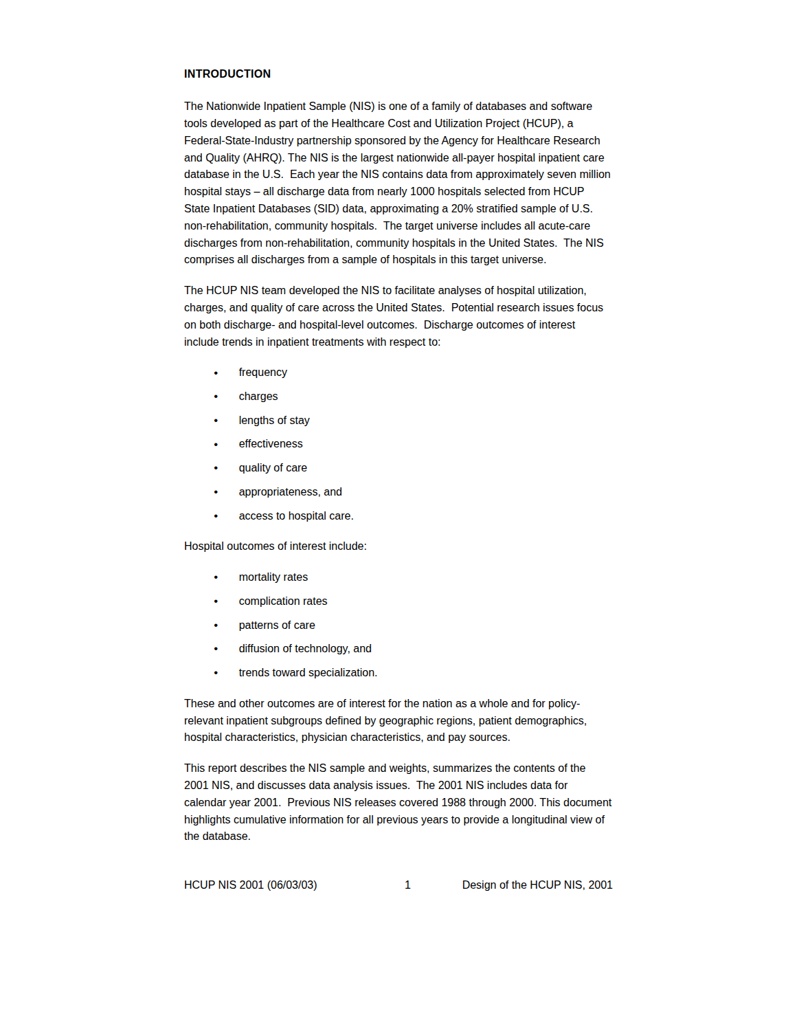INTRODUCTION
The Nationwide Inpatient Sample (NIS) is one of a family of databases and software tools developed as part of the Healthcare Cost and Utilization Project (HCUP), a Federal-State-Industry partnership sponsored by the Agency for Healthcare Research and Quality (AHRQ). The NIS is the largest nationwide all-payer hospital inpatient care database in the U.S. Each year the NIS contains data from approximately seven million hospital stays – all discharge data from nearly 1000 hospitals selected from HCUP State Inpatient Databases (SID) data, approximating a 20% stratified sample of U.S. non-rehabilitation, community hospitals. The target universe includes all acute-care discharges from non-rehabilitation, community hospitals in the United States. The NIS comprises all discharges from a sample of hospitals in this target universe.
The HCUP NIS team developed the NIS to facilitate analyses of hospital utilization, charges, and quality of care across the United States. Potential research issues focus on both discharge- and hospital-level outcomes. Discharge outcomes of interest include trends in inpatient treatments with respect to:
frequency
charges
lengths of stay
effectiveness
quality of care
appropriateness, and
access to hospital care.
Hospital outcomes of interest include:
mortality rates
complication rates
patterns of care
diffusion of technology, and
trends toward specialization.
These and other outcomes are of interest for the nation as a whole and for policy-relevant inpatient subgroups defined by geographic regions, patient demographics, hospital characteristics, physician characteristics, and pay sources.
This report describes the NIS sample and weights, summarizes the contents of the 2001 NIS, and discusses data analysis issues. The 2001 NIS includes data for calendar year 2001. Previous NIS releases covered 1988 through 2000. This document highlights cumulative information for all previous years to provide a longitudinal view of the database.
HCUP NIS 2001 (06/03/03)
1
Design of the HCUP NIS, 2001